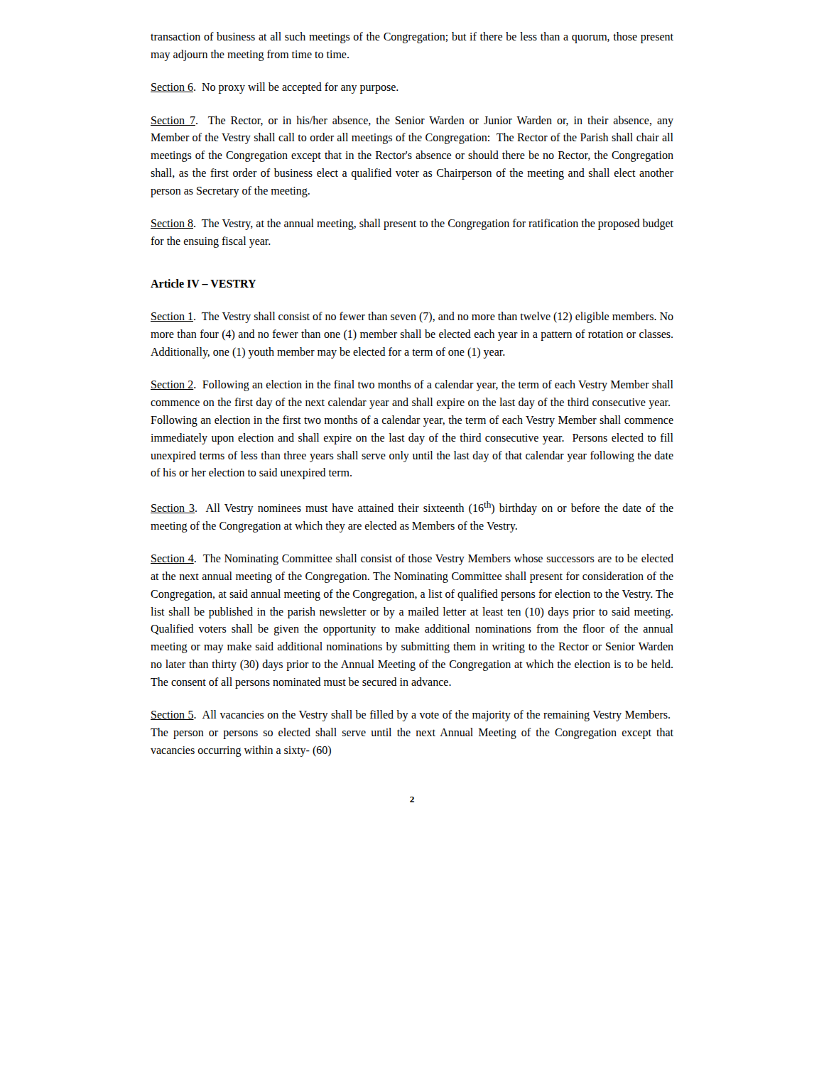transaction of business at all such meetings of the Congregation; but if there be less than a quorum, those present may adjourn the meeting from time to time.
Section 6. No proxy will be accepted for any purpose.
Section 7. The Rector, or in his/her absence, the Senior Warden or Junior Warden or, in their absence, any Member of the Vestry shall call to order all meetings of the Congregation: The Rector of the Parish shall chair all meetings of the Congregation except that in the Rector's absence or should there be no Rector, the Congregation shall, as the first order of business elect a qualified voter as Chairperson of the meeting and shall elect another person as Secretary of the meeting.
Section 8. The Vestry, at the annual meeting, shall present to the Congregation for ratification the proposed budget for the ensuing fiscal year.
Article IV – VESTRY
Section 1. The Vestry shall consist of no fewer than seven (7), and no more than twelve (12) eligible members. No more than four (4) and no fewer than one (1) member shall be elected each year in a pattern of rotation or classes. Additionally, one (1) youth member may be elected for a term of one (1) year.
Section 2. Following an election in the final two months of a calendar year, the term of each Vestry Member shall commence on the first day of the next calendar year and shall expire on the last day of the third consecutive year. Following an election in the first two months of a calendar year, the term of each Vestry Member shall commence immediately upon election and shall expire on the last day of the third consecutive year. Persons elected to fill unexpired terms of less than three years shall serve only until the last day of that calendar year following the date of his or her election to said unexpired term.
Section 3. All Vestry nominees must have attained their sixteenth (16th) birthday on or before the date of the meeting of the Congregation at which they are elected as Members of the Vestry.
Section 4. The Nominating Committee shall consist of those Vestry Members whose successors are to be elected at the next annual meeting of the Congregation. The Nominating Committee shall present for consideration of the Congregation, at said annual meeting of the Congregation, a list of qualified persons for election to the Vestry. The list shall be published in the parish newsletter or by a mailed letter at least ten (10) days prior to said meeting. Qualified voters shall be given the opportunity to make additional nominations from the floor of the annual meeting or may make said additional nominations by submitting them in writing to the Rector or Senior Warden no later than thirty (30) days prior to the Annual Meeting of the Congregation at which the election is to be held. The consent of all persons nominated must be secured in advance.
Section 5. All vacancies on the Vestry shall be filled by a vote of the majority of the remaining Vestry Members. The person or persons so elected shall serve until the next Annual Meeting of the Congregation except that vacancies occurring within a sixty- (60)
2